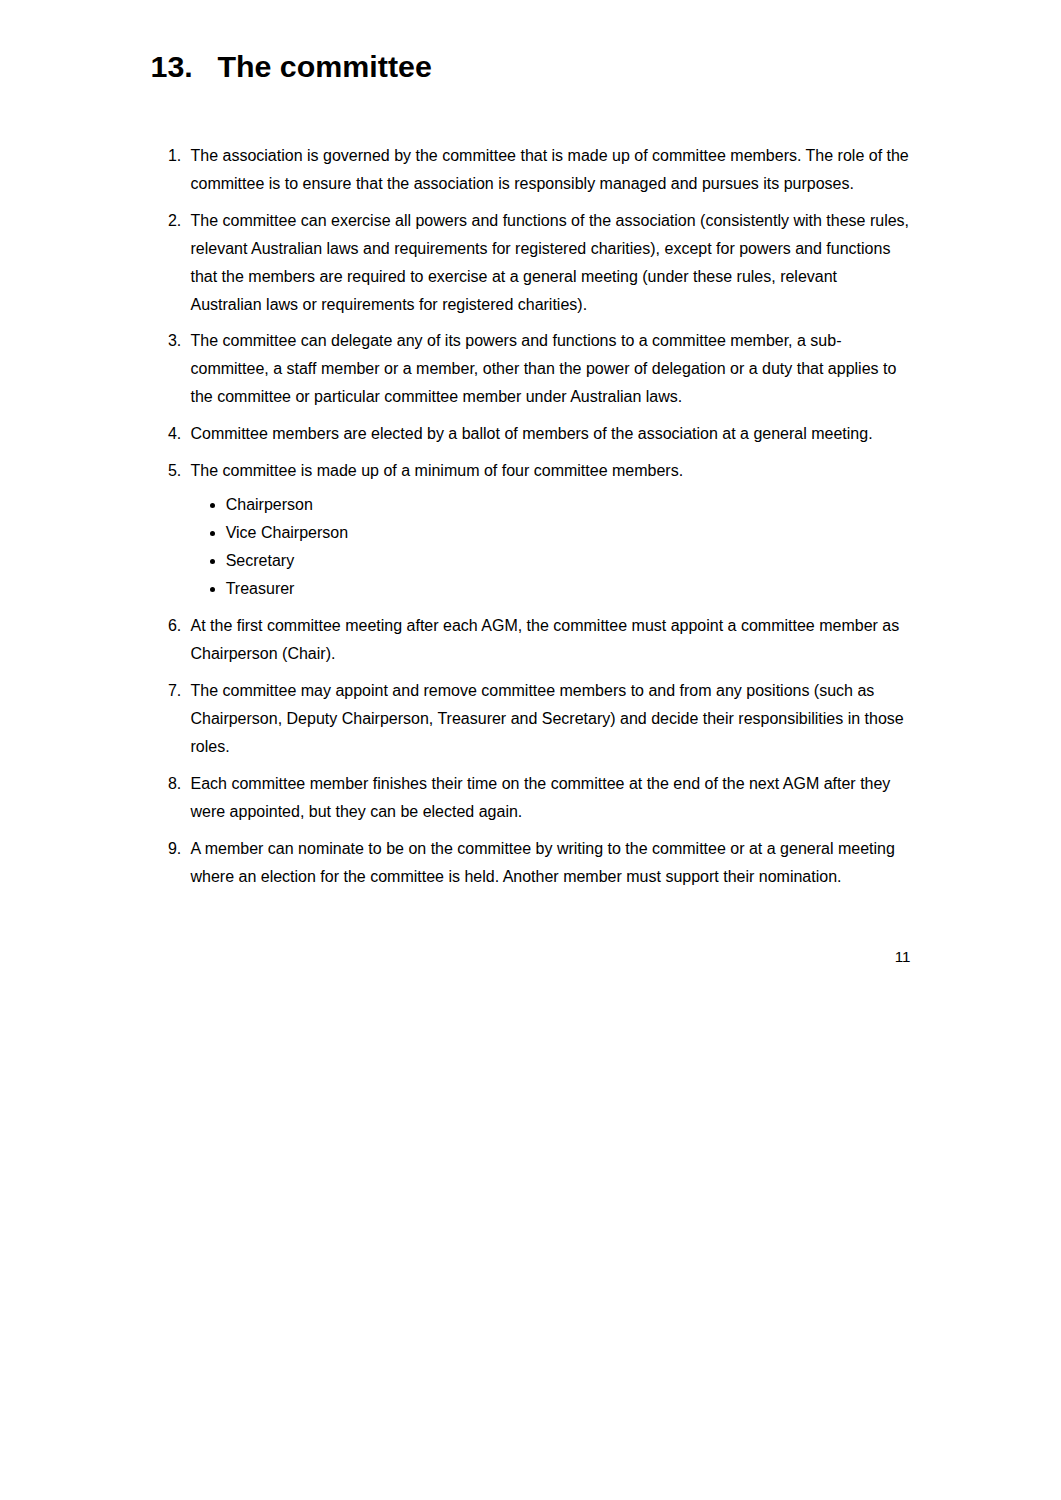13. The committee
The association is governed by the committee that is made up of committee members. The role of the committee is to ensure that the association is responsibly managed and pursues its purposes.
The committee can exercise all powers and functions of the association (consistently with these rules, relevant Australian laws and requirements for registered charities), except for powers and functions that the members are required to exercise at a general meeting (under these rules, relevant Australian laws or requirements for registered charities).
The committee can delegate any of its powers and functions to a committee member, a sub-committee, a staff member or a member, other than the power of delegation or a duty that applies to the committee or particular committee member under Australian laws.
Committee members are elected by a ballot of members of the association at a general meeting.
The committee is made up of a minimum of four committee members.
Chairperson
Vice Chairperson
Secretary
Treasurer
At the first committee meeting after each AGM, the committee must appoint a committee member as Chairperson (Chair).
The committee may appoint and remove committee members to and from any positions (such as Chairperson, Deputy Chairperson, Treasurer and Secretary) and decide their responsibilities in those roles.
Each committee member finishes their time on the committee at the end of the next AGM after they were appointed, but they can be elected again.
A member can nominate to be on the committee by writing to the committee or at a general meeting where an election for the committee is held. Another member must support their nomination.
11